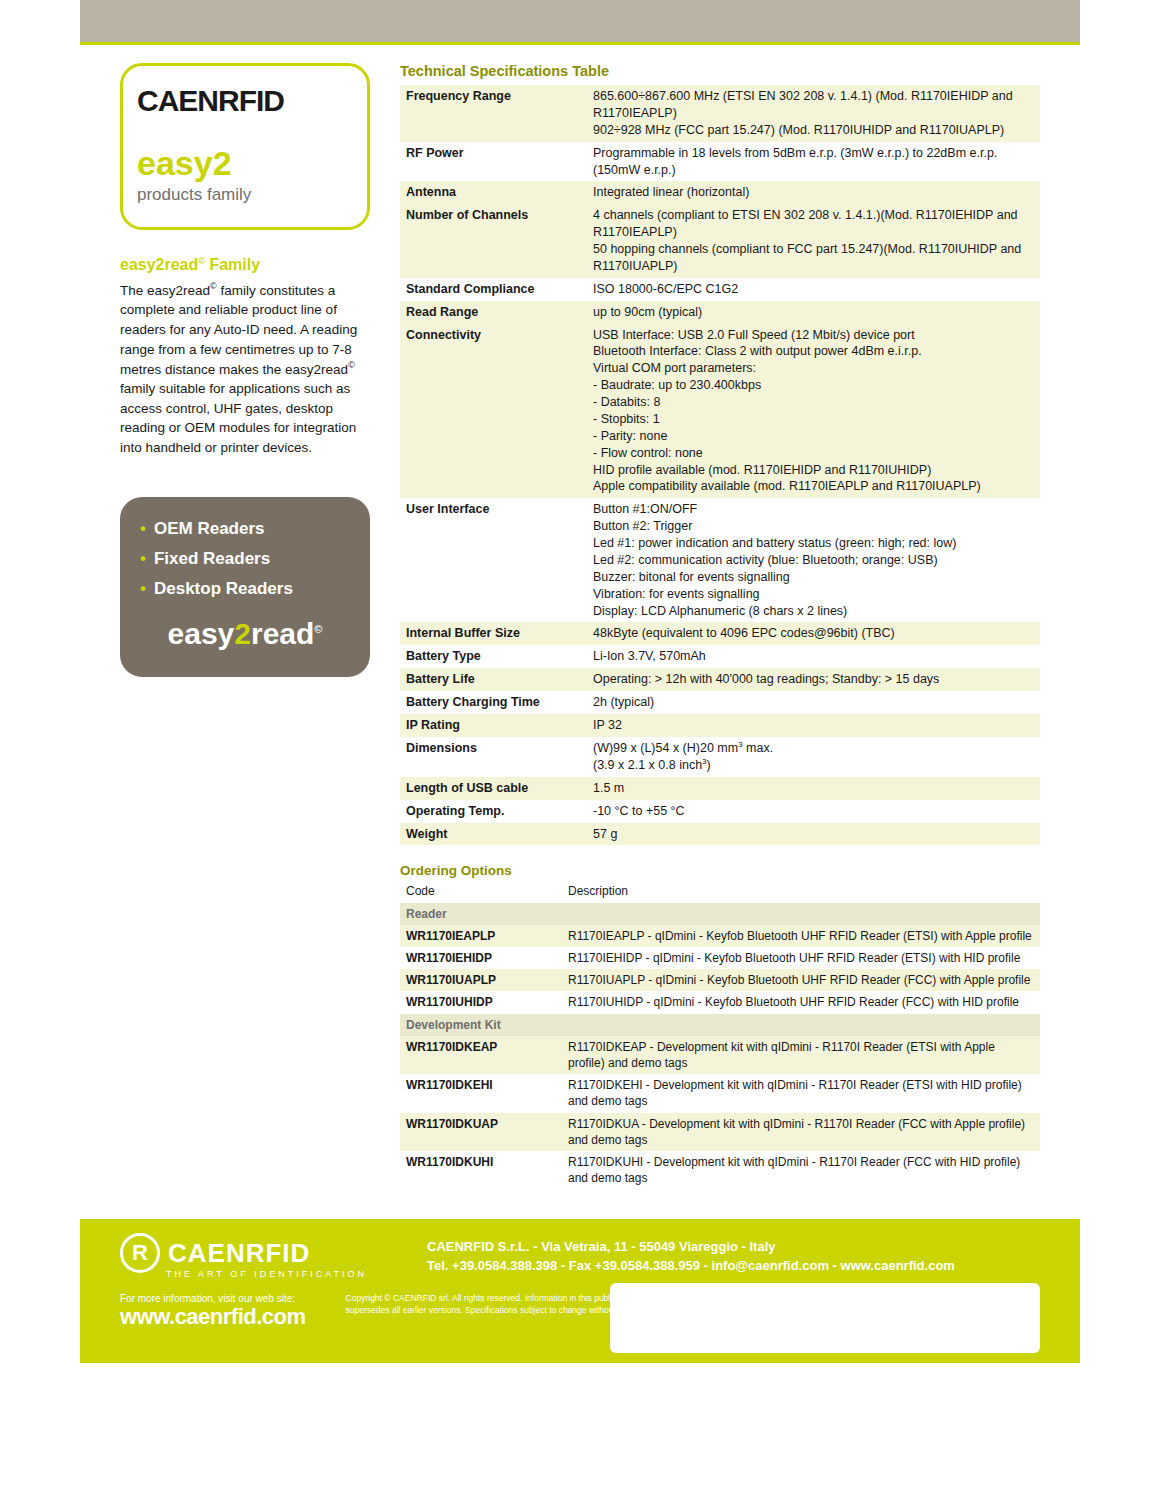CAENRFID
easy2
products family
easy2read© Family
The easy2read© family constitutes a complete and reliable product line of readers for any Auto-ID need. A reading range from a few centimetres up to 7-8 metres distance makes the easy2read© family suitable for applications such as access control, UHF gates, desktop reading or OEM modules for integration into handheld or printer devices.
OEM Readers
Fixed Readers
Desktop Readers
easy2read©
Technical Specifications Table
| Frequency Range | 865.600÷867.600 MHz (ETSI EN 302 208 v. 1.4.1) (Mod. R1170IEHIDP and R1170IEAPLP) 902÷928 MHz (FCC part 15.247) (Mod. R1170IUHIDP and R1170IUAPLP) |
| RF Power | Programmable in 18 levels from 5dBm e.r.p. (3mW e.r.p.) to 22dBm e.r.p. (150mW e.r.p.) |
| Antenna | Integrated linear (horizontal) |
| Number of Channels | 4 channels (compliant to ETSI EN 302 208 v. 1.4.1.)(Mod. R1170IEHIDP and R1170IEAPLP) 50 hopping channels (compliant to FCC part 15.247)(Mod. R1170IUHIDP and R1170IUAPLP) |
| Standard Compliance | ISO 18000-6C/EPC C1G2 |
| Read Range | up to 90cm (typical) |
| Connectivity | USB Interface: USB 2.0 Full Speed (12 Mbit/s) device port Bluetooth Interface: Class 2 with output power 4dBm e.i.r.p. Virtual COM port parameters: - Baudrate: up to 230.400kbps - Databits: 8 - Stopbits: 1 - Parity: none - Flow control: none HID profile available (mod. R1170IEHIDP and R1170IUHIDP) Apple compatibility available (mod. R1170IEAPLP and R1170IUAPLP) |
| User Interface | Button #1:ON/OFF Button #2: Trigger Led #1: power indication and battery status (green: high; red: low) Led #2: communication activity (blue: Bluetooth; orange: USB) Buzzer: bitonal for events signalling Vibration: for events signalling Display: LCD Alphanumeric (8 chars x 2 lines) |
| Internal Buffer Size | 48kByte (equivalent to 4096 EPC codes@96bit) (TBC) |
| Battery Type | Li-Ion 3.7V, 570mAh |
| Battery Life | Operating: > 12h with 40'000 tag readings; Standby: > 15 days |
| Battery Charging Time | 2h (typical) |
| IP Rating | IP 32 |
| Dimensions | (W)99 x (L)54 x (H)20 mm 3 max. (3.9 x 2.1 x 0.8 inch 3 ) |
| Length of USB cable | 1.5 m |
| Operating Temp. | -10 °C to +55 °C |
| Weight | 57 g |
Ordering Options
| Code | Description |
| Reader |
| WR1170IEAPLP | R1170IEAPLP - qIDmini - Keyfob Bluetooth UHF RFID Reader (ETSI) with Apple profile |
| WR1170IEHIDP | R1170IEHIDP - qIDmini - Keyfob Bluetooth UHF RFID Reader (ETSI) with HID profile |
| WR1170IUAPLP | R1170IUAPLP - qIDmini - Keyfob Bluetooth UHF RFID Reader (FCC) with Apple profile |
| WR1170IUHIDP | R1170IUHIDP - qIDmini - Keyfob Bluetooth UHF RFID Reader (FCC) with HID profile |
| Development Kit |
| WR1170IDKEAP | R1170IDKEAP - Development kit with qIDmini - R1170I Reader (ETSI with Apple profile) and demo tags |
| WR1170IDKEHI | R1170IDKEHI - Development kit with qIDmini - R1170I Reader (ETSI with HID profile) and demo tags |
| WR1170IDKUAP | R1170IDKUA - Development kit with qIDmini - R1170I Reader (FCC with Apple profile) and demo tags |
| WR1170IDKUHI | R1170IDKUHI - Development kit with qIDmini - R1170I Reader (FCC with HID profile) and demo tags |
RCAENRFID THE ART OF IDENTIFICATION
CAENRFID S.r.L. - Via Vetraia, 11 - 55049 Viareggio - Italy
Tel. +39.0584.388.398 - Fax +39.0584.388.959 - info@caenrfid.com - www.caenrfid.com
For more information, visit our web site:
www.caenrfid.com
Copyright © CAENRFID srl. All rights reserved. Information in this publication supersedes all earlier versions. Specifications subject to change without notice.